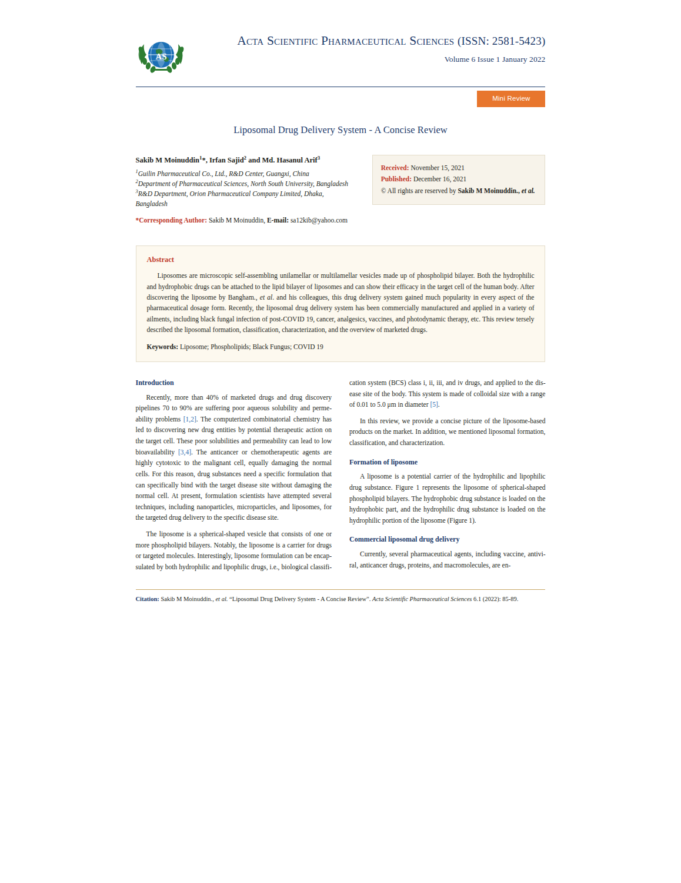AS
Acta Scientific Pharmaceutical Sciences (ISSN: 2581-5423)
Volume 6 Issue 1 January 2022
Mini Review
Liposomal Drug Delivery System - A Concise Review
Sakib M Moinuddin1*, Irfan Sajid2 and Md. Hasanul Arif3
1Guilin Pharmaceutical Co., Ltd., R&D Center, Guangxi, China
2Department of Pharmaceutical Sciences, North South University, Bangladesh
3R&D Department, Orion Pharmaceutical Company Limited, Dhaka, Bangladesh
*Corresponding Author: Sakib M Moinuddin, E-mail: sa12kib@yahoo.com
Received: November 15, 2021
Published: December 16, 2021
© All rights are reserved by Sakib M Moinuddin., et al.
Abstract
Liposomes are microscopic self-assembling unilamellar or multilamellar vesicles made up of phospholipid bilayer. Both the hydrophilic and hydrophobic drugs can be attached to the lipid bilayer of liposomes and can show their efficacy in the target cell of the human body. After discovering the liposome by Bangham., et al. and his colleagues, this drug delivery system gained much popularity in every aspect of the pharmaceutical dosage form. Recently, the liposomal drug delivery system has been commercially manufactured and applied in a variety of ailments, including black fungal infection of post-COVID 19, cancer, analgesics, vaccines, and photodynamic therapy, etc. This review tersely described the liposomal formation, classification, characterization, and the overview of marketed drugs.
Keywords: Liposome; Phospholipids; Black Fungus; COVID 19
Introduction
Recently, more than 40% of marketed drugs and drug discovery pipelines 70 to 90% are suffering poor aqueous solubility and permeability problems [1,2]. The computerized combinatorial chemistry has led to discovering new drug entities by potential therapeutic action on the target cell. These poor solubilities and permeability can lead to low bioavailability [3,4]. The anticancer or chemotherapeutic agents are highly cytotoxic to the malignant cell, equally damaging the normal cells. For this reason, drug substances need a specific formulation that can specifically bind with the target disease site without damaging the normal cell. At present, formulation scientists have attempted several techniques, including nanoparticles, microparticles, and liposomes, for the targeted drug delivery to the specific disease site.
The liposome is a spherical-shaped vesicle that consists of one or more phospholipid bilayers. Notably, the liposome is a carrier for drugs or targeted molecules. Interestingly, liposome formulation can be encapsulated by both hydrophilic and lipophilic drugs, i.e., biological classification system (BCS) class i, ii, iii, and iv drugs, and applied to the disease site of the body. This system is made of colloidal size with a range of 0.01 to 5.0 μm in diameter [5].
In this review, we provide a concise picture of the liposome-based products on the market. In addition, we mentioned liposomal formation, classification, and characterization.
Formation of liposome
A liposome is a potential carrier of the hydrophilic and lipophilic drug substance. Figure 1 represents the liposome of spherical-shaped phospholipid bilayers. The hydrophobic drug substance is loaded on the hydrophobic part, and the hydrophilic drug substance is loaded on the hydrophilic portion of the liposome (Figure 1).
Commercial liposomal drug delivery
Currently, several pharmaceutical agents, including vaccine, antiviral, anticancer drugs, proteins, and macromolecules, are en-
Citation: Sakib M Moinuddin., et al. “Liposomal Drug Delivery System - A Concise Review”. Acta Scientific Pharmaceutical Sciences 6.1 (2022): 85-89.